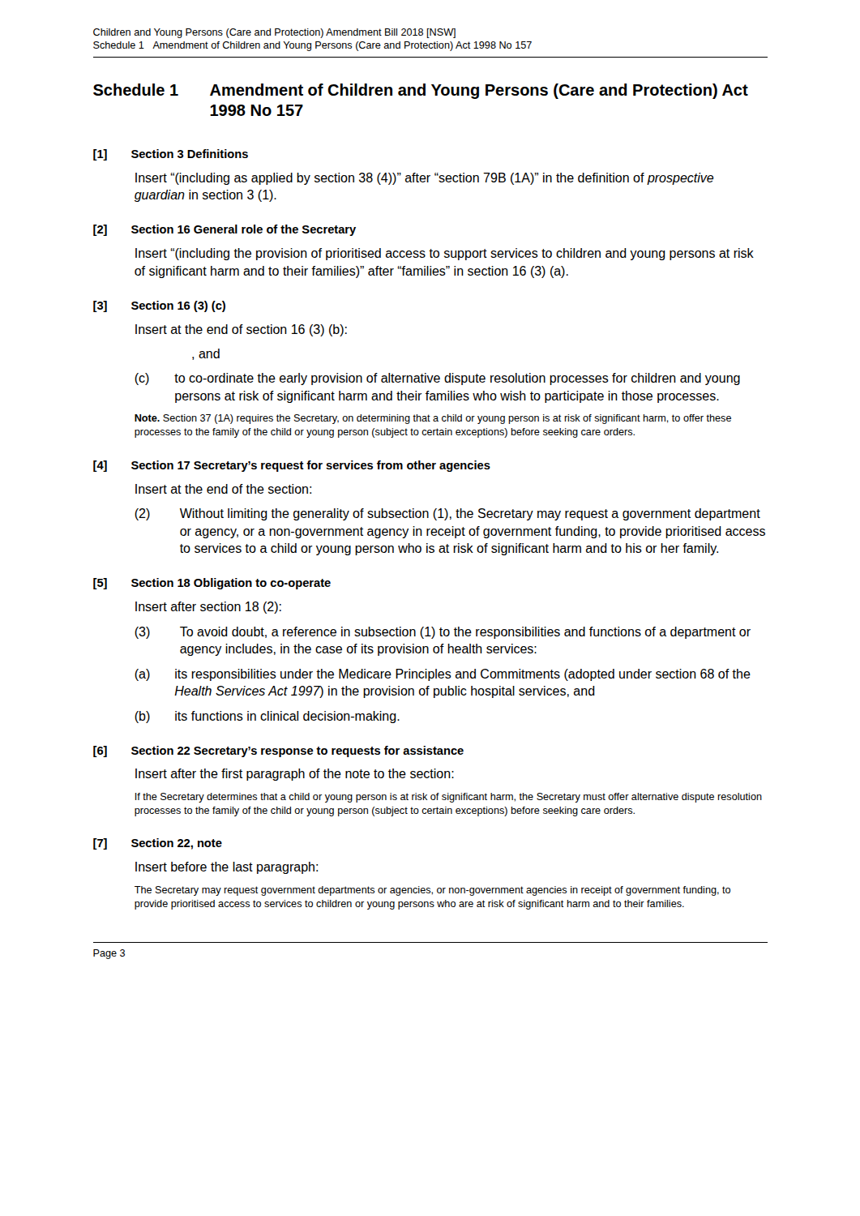Children and Young Persons (Care and Protection) Amendment Bill 2018 [NSW]
Schedule 1 Amendment of Children and Young Persons (Care and Protection) Act 1998 No 157
Schedule 1 Amendment of Children and Young Persons (Care and Protection) Act 1998 No 157
[1] Section 3 Definitions
Insert “(including as applied by section 38 (4))” after “section 79B (1A)” in the definition of prospective guardian in section 3 (1).
[2] Section 16 General role of the Secretary
Insert “(including the provision of prioritised access to support services to children and young persons at risk of significant harm and to their families)” after “families” in section 16 (3) (a).
[3] Section 16 (3) (c)
Insert at the end of section 16 (3) (b):
, and
(c) to co-ordinate the early provision of alternative dispute resolution processes for children and young persons at risk of significant harm and their families who wish to participate in those processes.
Note. Section 37 (1A) requires the Secretary, on determining that a child or young person is at risk of significant harm, to offer these processes to the family of the child or young person (subject to certain exceptions) before seeking care orders.
[4] Section 17 Secretary’s request for services from other agencies
Insert at the end of the section:
(2) Without limiting the generality of subsection (1), the Secretary may request a government department or agency, or a non-government agency in receipt of government funding, to provide prioritised access to services to a child or young person who is at risk of significant harm and to his or her family.
[5] Section 18 Obligation to co-operate
Insert after section 18 (2):
(3) To avoid doubt, a reference in subsection (1) to the responsibilities and functions of a department or agency includes, in the case of its provision of health services:
(a) its responsibilities under the Medicare Principles and Commitments (adopted under section 68 of the Health Services Act 1997) in the provision of public hospital services, and
(b) its functions in clinical decision-making.
[6] Section 22 Secretary’s response to requests for assistance
Insert after the first paragraph of the note to the section:
If the Secretary determines that a child or young person is at risk of significant harm, the Secretary must offer alternative dispute resolution processes to the family of the child or young person (subject to certain exceptions) before seeking care orders.
[7] Section 22, note
Insert before the last paragraph:
The Secretary may request government departments or agencies, or non-government agencies in receipt of government funding, to provide prioritised access to services to children or young persons who are at risk of significant harm and to their families.
Page 3